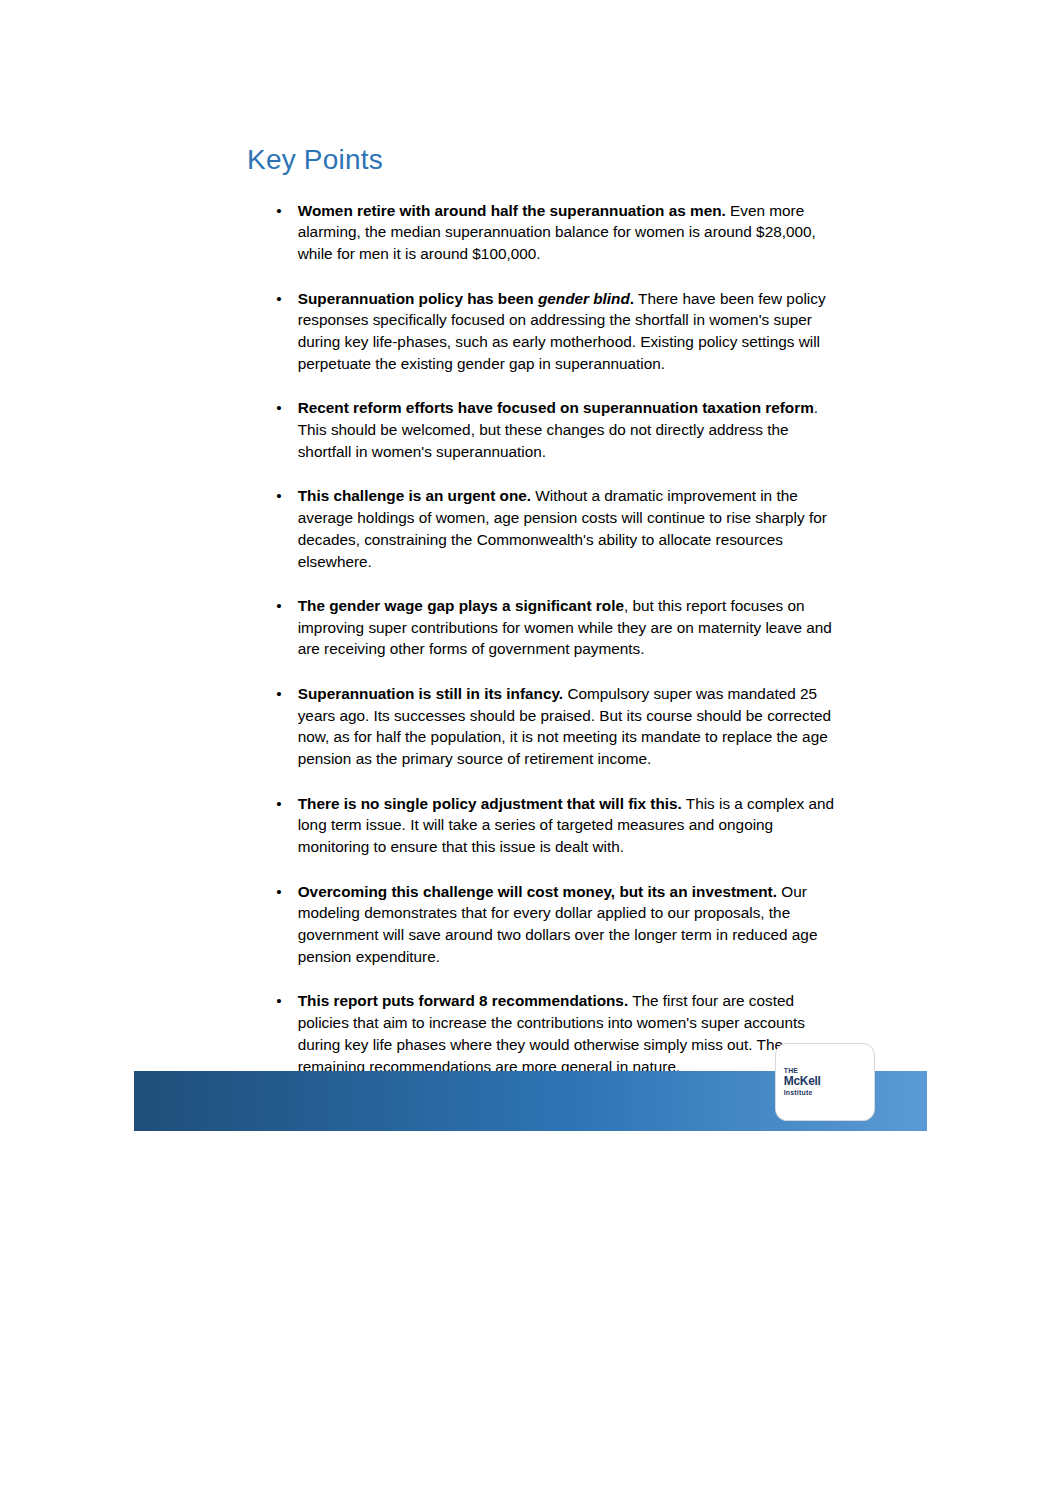Key Points
Women retire with around half the superannuation as men. Even more alarming, the median superannuation balance for women is around $28,000, while for men it is around $100,000.
Superannuation policy has been gender blind. There have been few policy responses specifically focused on addressing the shortfall in women's super during key life-phases, such as early motherhood. Existing policy settings will perpetuate the existing gender gap in superannuation.
Recent reform efforts have focused on superannuation taxation reform. This should be welcomed, but these changes do not directly address the shortfall in women's superannuation.
This challenge is an urgent one. Without a dramatic improvement in the average holdings of women, age pension costs will continue to rise sharply for decades, constraining the Commonwealth's ability to allocate resources elsewhere.
The gender wage gap plays a significant role, but this report focuses on improving super contributions for women while they are on maternity leave and are receiving other forms of government payments.
Superannuation is still in its infancy. Compulsory super was mandated 25 years ago. Its successes should be praised. But its course should be corrected now, as for half the population, it is not meeting its mandate to replace the age pension as the primary source of retirement income.
There is no single policy adjustment that will fix this. This is a complex and long term issue. It will take a series of targeted measures and ongoing monitoring to ensure that this issue is dealt with.
Overcoming this challenge will cost money, but its an investment. Our modeling demonstrates that for every dollar applied to our proposals, the government will save around two dollars over the longer term in reduced age pension expenditure.
This report puts forward 8 recommendations. The first four are costed policies that aim to increase the contributions into women's super accounts during key life phases where they would otherwise simply miss out. The remaining recommendations are more general in nature.
2
THEMcKell Institute